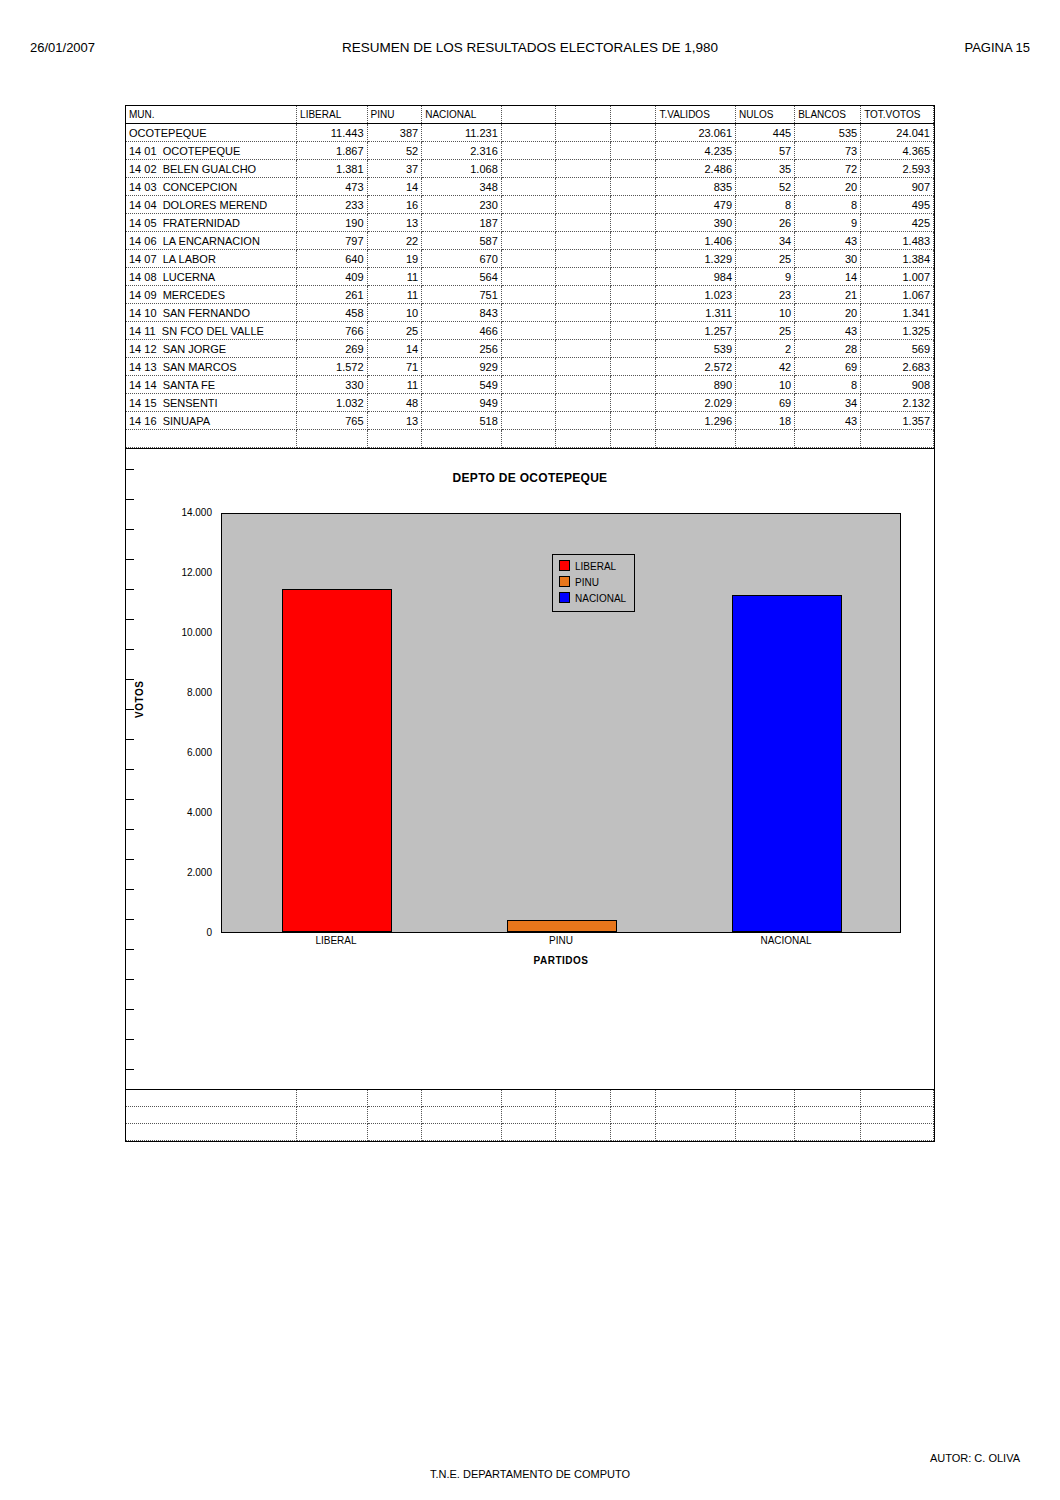26/01/2007
RESUMEN DE LOS RESULTADOS ELECTORALES DE 1,980
PAGINA 15
| MUN. | LIBERAL | PINU | NACIONAL | | | | T.VALIDOS | NULOS | BLANCOS | TOT.VOTOS |
| OCOTEPEQUE | 11.443 | 387 | 11.231 | | | | 23.061 | 445 | 535 | 24.041 |
| 14 01 OCOTEPEQUE | 1.867 | 52 | 2.316 | | | | 4.235 | 57 | 73 | 4.365 |
| 14 02 BELEN GUALCHO | 1.381 | 37 | 1.068 | | | | 2.486 | 35 | 72 | 2.593 |
| 14 03 CONCEPCION | 473 | 14 | 348 | | | | 835 | 52 | 20 | 907 |
| 14 04 DOLORES MEREND | 233 | 16 | 230 | | | | 479 | 8 | 8 | 495 |
| 14 05 FRATERNIDAD | 190 | 13 | 187 | | | | 390 | 26 | 9 | 425 |
| 14 06 LA ENCARNACION | 797 | 22 | 587 | | | | 1.406 | 34 | 43 | 1.483 |
| 14 07 LA LABOR | 640 | 19 | 670 | | | | 1.329 | 25 | 30 | 1.384 |
| 14 08 LUCERNA | 409 | 11 | 564 | | | | 984 | 9 | 14 | 1.007 |
| 14 09 MERCEDES | 261 | 11 | 751 | | | | 1.023 | 23 | 21 | 1.067 |
| 14 10 SAN FERNANDO | 458 | 10 | 843 | | | | 1.311 | 10 | 20 | 1.341 |
| 14 11 SN FCO DEL VALLE | 766 | 25 | 466 | | | | 1.257 | 25 | 43 | 1.325 |
| 14 12 SAN JORGE | 269 | 14 | 256 | | | | 539 | 2 | 28 | 569 |
| 14 13 SAN MARCOS | 1.572 | 71 | 929 | | | | 2.572 | 42 | 69 | 2.683 |
| 14 14 SANTA FE | 330 | 11 | 549 | | | | 890 | 10 | 8 | 908 |
| 14 15 SENSENTI | 1.032 | 48 | 949 | | | | 2.029 | 69 | 34 | 2.132 |
| 14 16 SINUAPA | 765 | 13 | 518 | | | | 1.296 | 18 | 43 | 1.357 |
DEPTO DE OCOTEPEQUE
VOTOS
14.000
12.000
10.000
8.000
6.000
4.000
2.000
0
LIBERAL
PINU
NACIONAL
LIBERAL PINU NACIONAL
PARTIDOS
AUTOR: C. OLIVA
T.N.E. DEPARTAMENTO DE COMPUTO